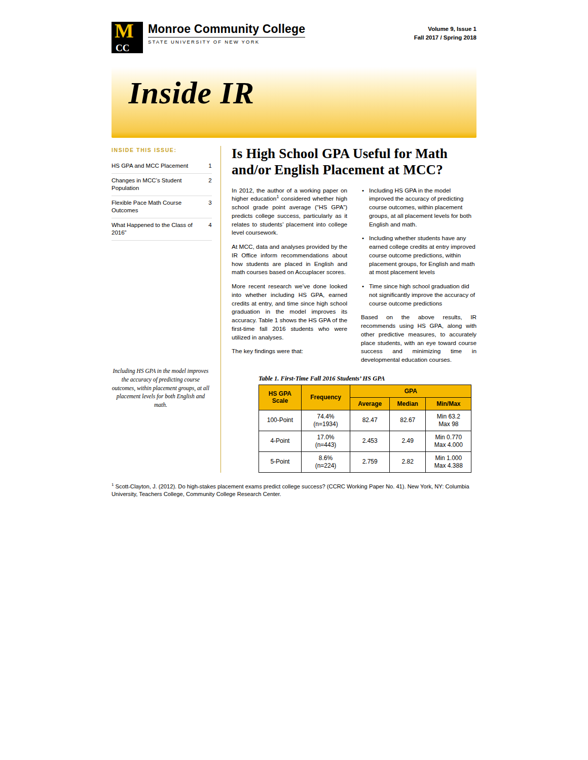M
CC
Monroe Community College
STATE UNIVERSITY OF NEW YORK
Volume 9, Issue 1
Fall 2017 / Spring 2018
Inside IR
Inside this issue:
HS GPA and MCC Placement 1
Changes in MCC’s Student Population 2
Flexible Pace Math Course Outcomes 3
What Happened to the Class of 2016”4
Including HS GPA in the model improves the accuracy of predicting course outcomes, within placement groups, at all placement levels for both English and math.
Is High School GPA Useful for Math and/or English Placement at MCC?
In 2012, the author of a working paper on higher education1 considered whether high school grade point average (“HS GPA”) predicts college success, particularly as it relates to students’ placement into college level coursework.
At MCC, data and analyses provided by the IR Office inform recommendations about how students are placed in English and math courses based on Accuplacer scores.
More recent research we’ve done looked into whether including HS GPA, earned credits at entry, and time since high school graduation in the model improves its accuracy. Table 1 shows the HS GPA of the first-time fall 2016 students who were utilized in analyses.
The key findings were that:
Including HS GPA in the model improved the accuracy of predicting course outcomes, within placement groups, at all placement levels for both English and math.
Including whether students have any earned college credits at entry improved course outcome predictions, within placement groups, for English and math at most placement levels
Time since high school graduation did not significantly improve the accuracy of course outcome predictions
Based on the above results, IR recommends using HS GPA, along with other predictive measures, to accurately place students, with an eye toward course success and minimizing time in developmental education courses.
Table 1. First-Time Fall 2016 Students’ HS GPA
| HS GPA Scale | Frequency | GPA |
| --- | --- | --- |
| Average | Median | Min/Max |
| 100-Point | 74.4% (n=1934) | 82.47 | 82.67 | Min 63.2 Max 98 |
| 4-Point | 17.0% (n=443) | 2.453 | 2.49 | Min 0.770 Max 4.000 |
| 5-Point | 8.6% (n=224) | 2.759 | 2.82 | Min 1.000 Max 4.388 |
1 Scott-Clayton, J. (2012). Do high-stakes placement exams predict college success? (CCRC Working Paper No. 41). New York, NY: Columbia University, Teachers College, Community College Research Center.